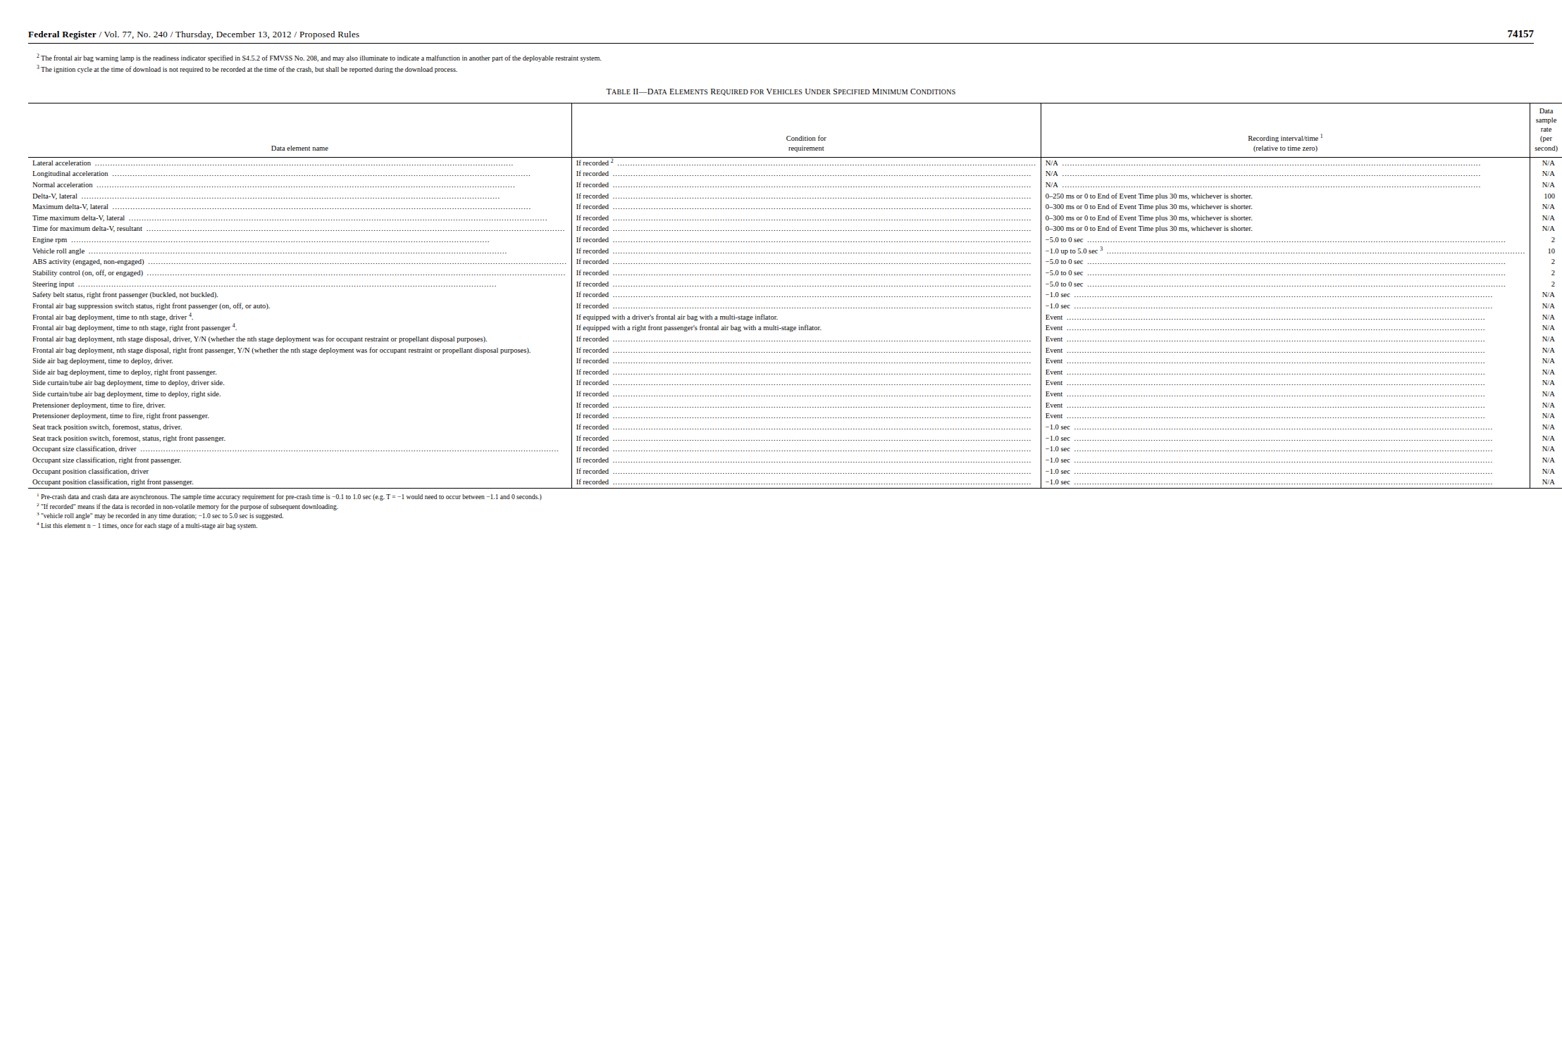Federal Register / Vol. 77, No. 240 / Thursday, December 13, 2012 / Proposed Rules
74157
2 The frontal air bag warning lamp is the readiness indicator specified in S4.5.2 of FMVSS No. 208, and may also illuminate to indicate a malfunction in another part of the deployable restraint system.
3 The ignition cycle at the time of download is not required to be recorded at the time of the crash, but shall be reported during the download process.
TABLE II—DATA ELEMENTS REQUIRED FOR VEHICLES UNDER SPECIFIED MINIMUM CONDITIONS
| Data element name | Condition for requirement | Recording interval/time 1 (relative to time zero) | Data sample rate (per second) |
| --- | --- | --- | --- |
| Lateral acceleration | If recorded 2 | N/A | N/A |
| Longitudinal acceleration | If recorded | N/A | N/A |
| Normal acceleration | If recorded | N/A | N/A |
| Delta-V, lateral | If recorded | 0–250 ms or 0 to End of Event Time plus 30 ms, whichever is shorter. | 100 |
| Maximum delta-V, lateral | If recorded | 0–300 ms or 0 to End of Event Time plus 30 ms, whichever is shorter. | N/A |
| Time maximum delta-V, lateral | If recorded | 0–300 ms or 0 to End of Event Time plus 30 ms, whichever is shorter. | N/A |
| Time for maximum delta-V, resultant | If recorded | 0–300 ms or 0 to End of Event Time plus 30 ms, whichever is shorter. | N/A |
| Engine rpm | If recorded | −5.0 to 0 sec | 2 |
| Vehicle roll angle | If recorded | −1.0 up to 5.0 sec 3 | 10 |
| ABS activity (engaged, non-engaged) | If recorded | −5.0 to 0 sec | 2 |
| Stability control (on, off, or engaged) | If recorded | −5.0 to 0 sec | 2 |
| Steering input | If recorded | −5.0 to 0 sec | 2 |
| Safety belt status, right front passenger (buckled, not buckled). | If recorded | −1.0 sec | N/A |
| Frontal air bag suppression switch status, right front passenger (on, off, or auto). | If recorded | −1.0 sec | N/A |
| Frontal air bag deployment, time to nth stage, driver 4 . | If equipped with a driver's frontal air bag with a multi-stage inflator. | Event | N/A |
| Frontal air bag deployment, time to nth stage, right front passenger 4 . | If equipped with a right front passenger's frontal air bag with a multi-stage inflator. | Event | N/A |
| Frontal air bag deployment, nth stage disposal, driver, Y/N (whether the nth stage deployment was for occupant restraint or propellant disposal purposes). | If recorded | Event | N/A |
| Frontal air bag deployment, nth stage disposal, right front passenger, Y/N (whether the nth stage deployment was for occupant restraint or propellant disposal purposes). | If recorded | Event | N/A |
| Side air bag deployment, time to deploy, driver. | If recorded | Event | N/A |
| Side air bag deployment, time to deploy, right front passenger. | If recorded | Event | N/A |
| Side curtain/tube air bag deployment, time to deploy, driver side. | If recorded | Event | N/A |
| Side curtain/tube air bag deployment, time to deploy, right side. | If recorded | Event | N/A |
| Pretensioner deployment, time to fire, driver. | If recorded | Event | N/A |
| Pretensioner deployment, time to fire, right front passenger. | If recorded | Event | N/A |
| Seat track position switch, foremost, status, driver. | If recorded | −1.0 sec | N/A |
| Seat track position switch, foremost, status, right front passenger. | If recorded | −1.0 sec | N/A |
| Occupant size classification, driver | If recorded | −1.0 sec | N/A |
| Occupant size classification, right front passenger. | If recorded | −1.0 sec | N/A |
| Occupant position classification, driver | If recorded | −1.0 sec | N/A |
| Occupant position classification, right front passenger. | If recorded | −1.0 sec | N/A |
1 Pre-crash data and crash data are asynchronous. The sample time accuracy requirement for pre-crash time is −0.1 to 1.0 sec (e.g. T = −1 would need to occur between −1.1 and 0 seconds.)
2 "If recorded" means if the data is recorded in non-volatile memory for the purpose of subsequent downloading.
3 "vehicle roll angle" may be recorded in any time duration; −1.0 sec to 5.0 sec is suggested.
4 List this element n − 1 times, once for each stage of a multi-stage air bag system.